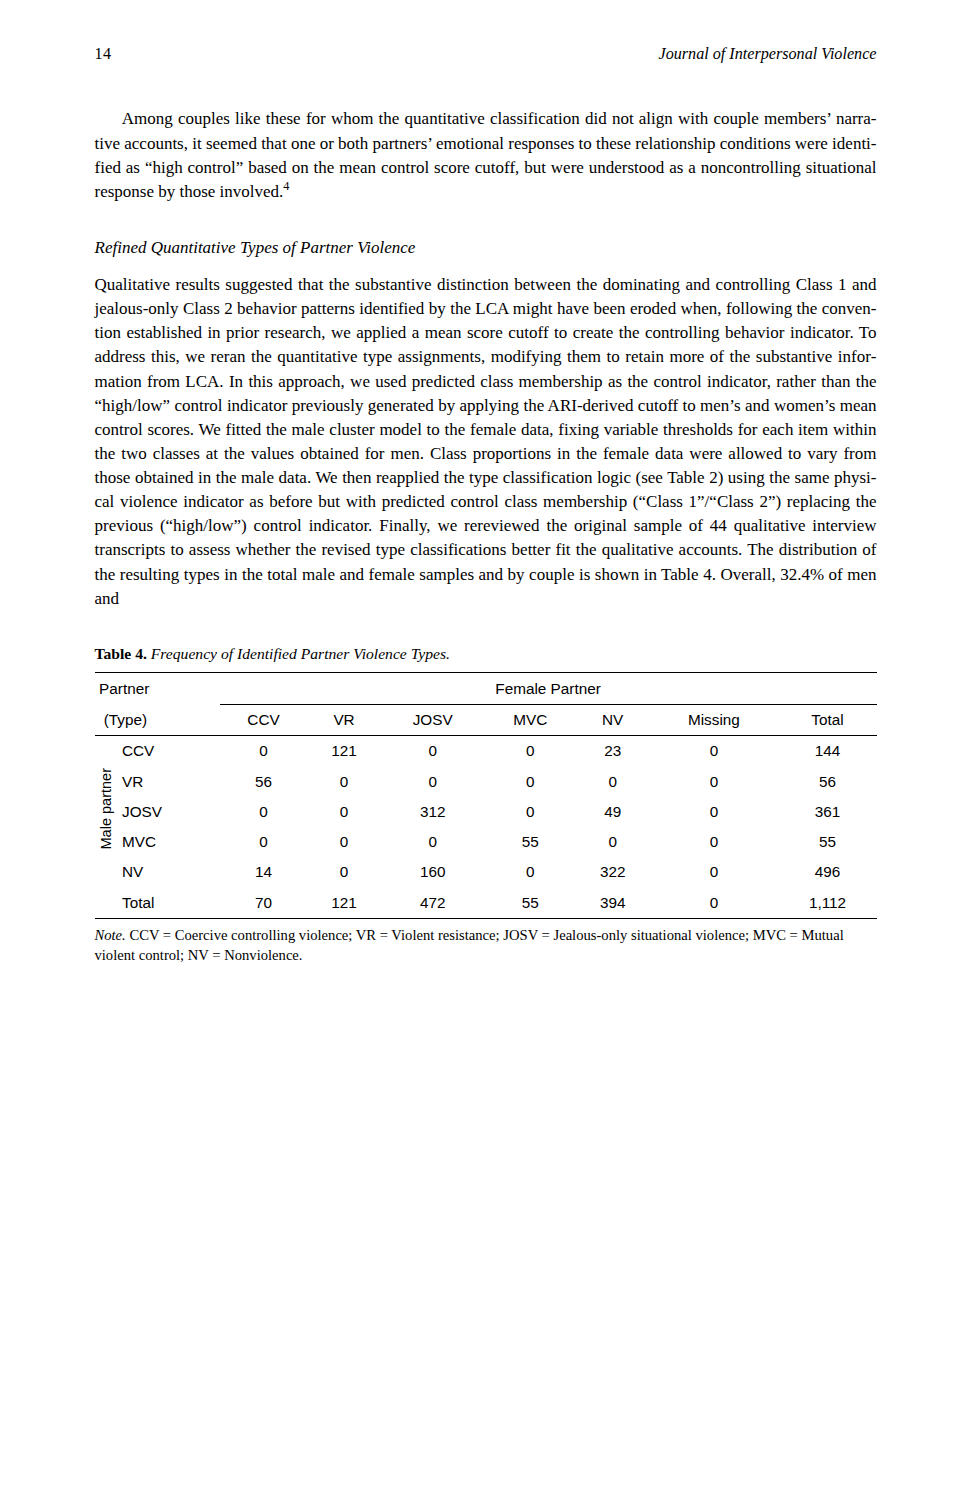14 Journal of Interpersonal Violence
Among couples like these for whom the quantitative classification did not align with couple members’ narrative accounts, it seemed that one or both partners’ emotional responses to these relationship conditions were identified as “high control” based on the mean control score cutoff, but were understood as a noncontrolling situational response by those involved.4
Refined Quantitative Types of Partner Violence
Qualitative results suggested that the substantive distinction between the dominating and controlling Class 1 and jealous-only Class 2 behavior patterns identified by the LCA might have been eroded when, following the convention established in prior research, we applied a mean score cutoff to create the controlling behavior indicator. To address this, we reran the quantitative type assignments, modifying them to retain more of the substantive information from LCA. In this approach, we used predicted class membership as the control indicator, rather than the “high/low” control indicator previously generated by applying the ARI-derived cutoff to men’s and women’s mean control scores. We fitted the male cluster model to the female data, fixing variable thresholds for each item within the two classes at the values obtained for men. Class proportions in the female data were allowed to vary from those obtained in the male data. We then reapplied the type classification logic (see Table 2) using the same physical violence indicator as before but with predicted control class membership (“Class 1”/“Class 2”) replacing the previous (“high/low”) control indicator. Finally, we rereviewed the original sample of 44 qualitative interview transcripts to assess whether the revised type classifications better fit the qualitative accounts. The distribution of the resulting types in the total male and female samples and by couple is shown in Table 4. Overall, 32.4% of men and
Table 4. Frequency of Identified Partner Violence Types.
| Partner | Female Partner |
| --- | --- |
| (Type) | CCV | VR | JOSV | MVC | NV | Missing | Total |
| Male partner | CCV | 0 | 121 | 0 | 0 | 23 | 0 | 144 |
| VR | 56 | 0 | 0 | 0 | 0 | 0 | 56 |
| JOSV | 0 | 0 | 312 | 0 | 49 | 0 | 361 |
| MVC | 0 | 0 | 0 | 55 | 0 | 0 | 55 |
| NV | 14 | 0 | 160 | 0 | 322 | 0 | 496 |
| | Total | 70 | 121 | 472 | 55 | 394 | 0 | 1,112 |
Note. CCV = Coercive controlling violence; VR = Violent resistance; JOSV = Jealous-only situational violence; MVC = Mutual violent control; NV = Nonviolence.